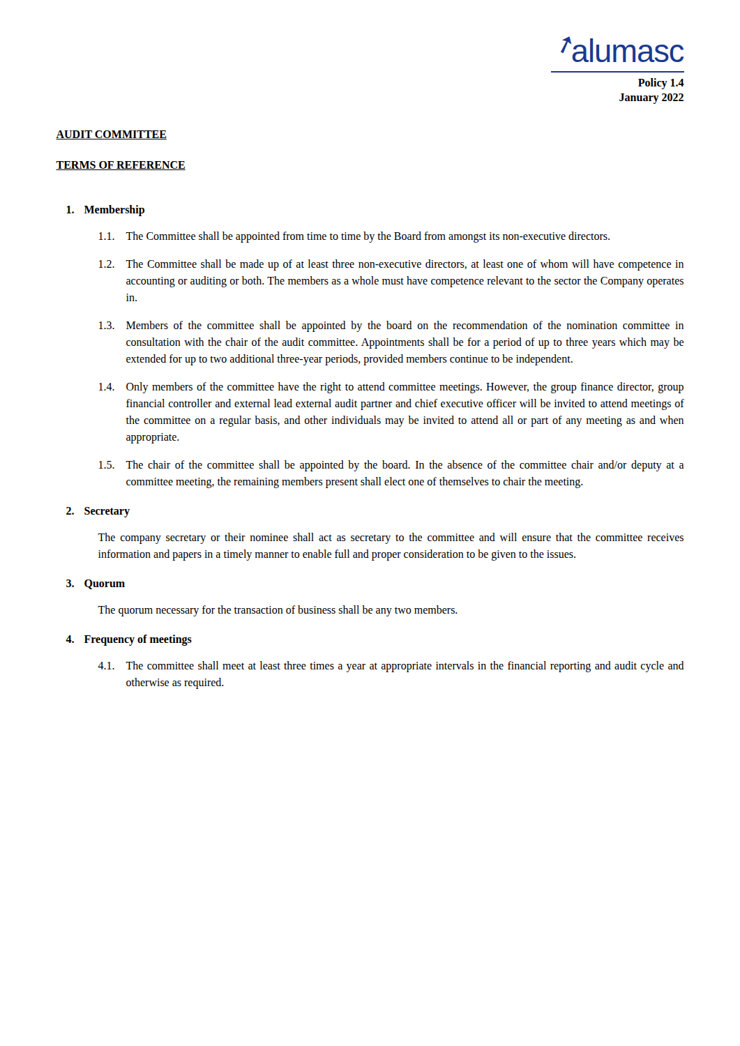➚alumasc
Policy 1.4
January 2022
AUDIT COMMITTEE
TERMS OF REFERENCE
Membership
The Committee shall be appointed from time to time by the Board from amongst its non-executive directors.
The Committee shall be made up of at least three non-executive directors, at least one of whom will have competence in accounting or auditing or both. The members as a whole must have competence relevant to the sector the Company operates in.
Members of the committee shall be appointed by the board on the recommendation of the nomination committee in consultation with the chair of the audit committee. Appointments shall be for a period of up to three years which may be extended for up to two additional three-year periods, provided members continue to be independent.
Only members of the committee have the right to attend committee meetings. However, the group finance director, group financial controller and external lead external audit partner and chief executive officer will be invited to attend meetings of the committee on a regular basis, and other individuals may be invited to attend all or part of any meeting as and when appropriate.
The chair of the committee shall be appointed by the board. In the absence of the committee chair and/or deputy at a committee meeting, the remaining members present shall elect one of themselves to chair the meeting.
Secretary
The company secretary or their nominee shall act as secretary to the committee and will ensure that the committee receives information and papers in a timely manner to enable full and proper consideration to be given to the issues.
Quorum
The quorum necessary for the transaction of business shall be any two members.
Frequency of meetings
The committee shall meet at least three times a year at appropriate intervals in the financial reporting and audit cycle and otherwise as required.